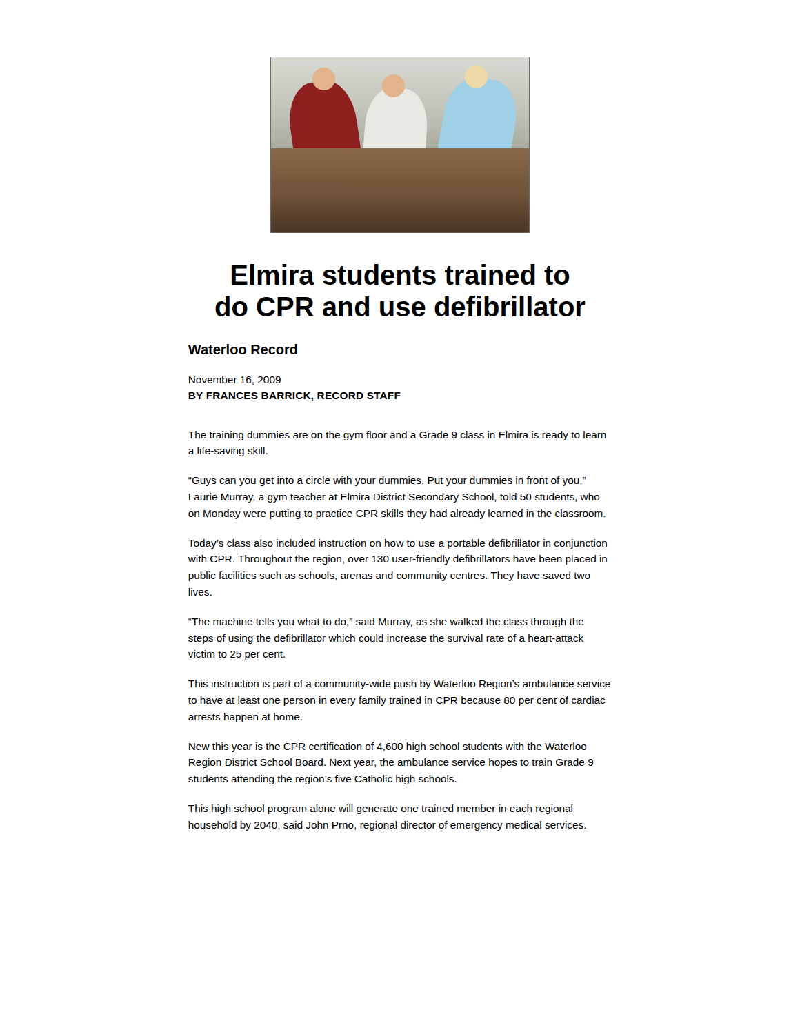Elmira students trained to
do CPR and use defibrillator
Waterloo Record
November 16, 2009 BY FRANCES BARRICK, RECORD STAFF
The training dummies are on the gym floor and a Grade 9 class in Elmira is ready to learn a life-saving skill.
“Guys can you get into a circle with your dummies. Put your dummies in front of you,” Laurie Murray, a gym teacher at Elmira District Secondary School, told 50 students, who on Monday were putting to practice CPR skills they had already learned in the classroom.
Today’s class also included instruction on how to use a portable defibrillator in conjunction with CPR. Throughout the region, over 130 user-friendly defibrillators have been placed in public facilities such as schools, arenas and community centres. They have saved two lives.
“The machine tells you what to do,” said Murray, as she walked the class through the steps of using the defibrillator which could increase the survival rate of a heart-attack victim to 25 per cent.
This instruction is part of a community-wide push by Waterloo Region’s ambulance service to have at least one person in every family trained in CPR because 80 per cent of cardiac arrests happen at home.
New this year is the CPR certification of 4,600 high school students with the Waterloo Region District School Board. Next year, the ambulance service hopes to train Grade 9 students attending the region’s five Catholic high schools.
This high school program alone will generate one trained member in each regional household by 2040, said John Prno, regional director of emergency medical services.